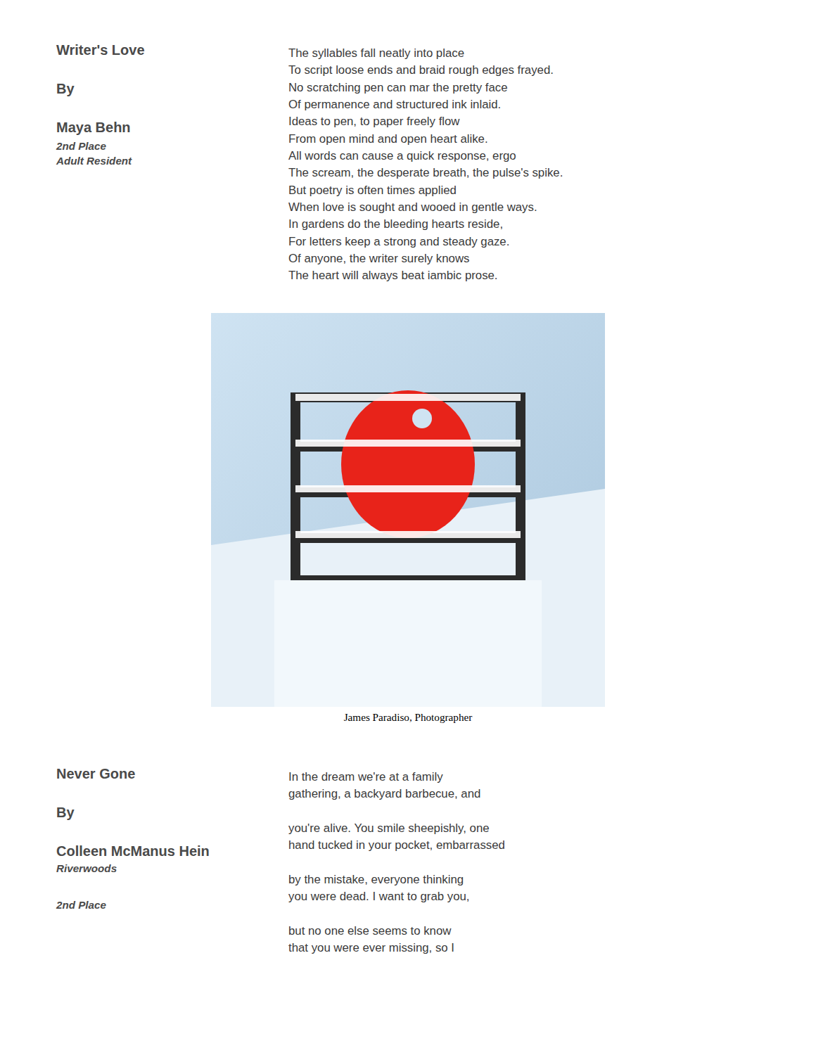Writer's Love
By
Maya Behn
2nd Place
Adult Resident
The syllables fall neatly into place To script loose ends and braid rough edges frayed. No scratching pen can mar the pretty face Of permanence and structured ink inlaid. Ideas to pen, to paper freely flow From open mind and open heart alike. All words can cause a quick response, ergo The scream, the desperate breath, the pulse's spike. But poetry is often times applied When love is sought and wooed in gentle ways. In gardens do the bleeding hearts reside, For letters keep a strong and steady gaze. Of anyone, the writer surely knows The heart will always beat iambic prose.
James Paradiso, Photographer
Never Gone
By
Colleen McManus Hein
Riverwoods
2nd Place
In the dream we're at a family gathering, a backyard barbecue, and you're alive. You smile sheepishly, one hand tucked in your pocket, embarrassed by the mistake, everyone thinking you were dead. I want to grab you, but no one else seems to know that you were ever missing, so I